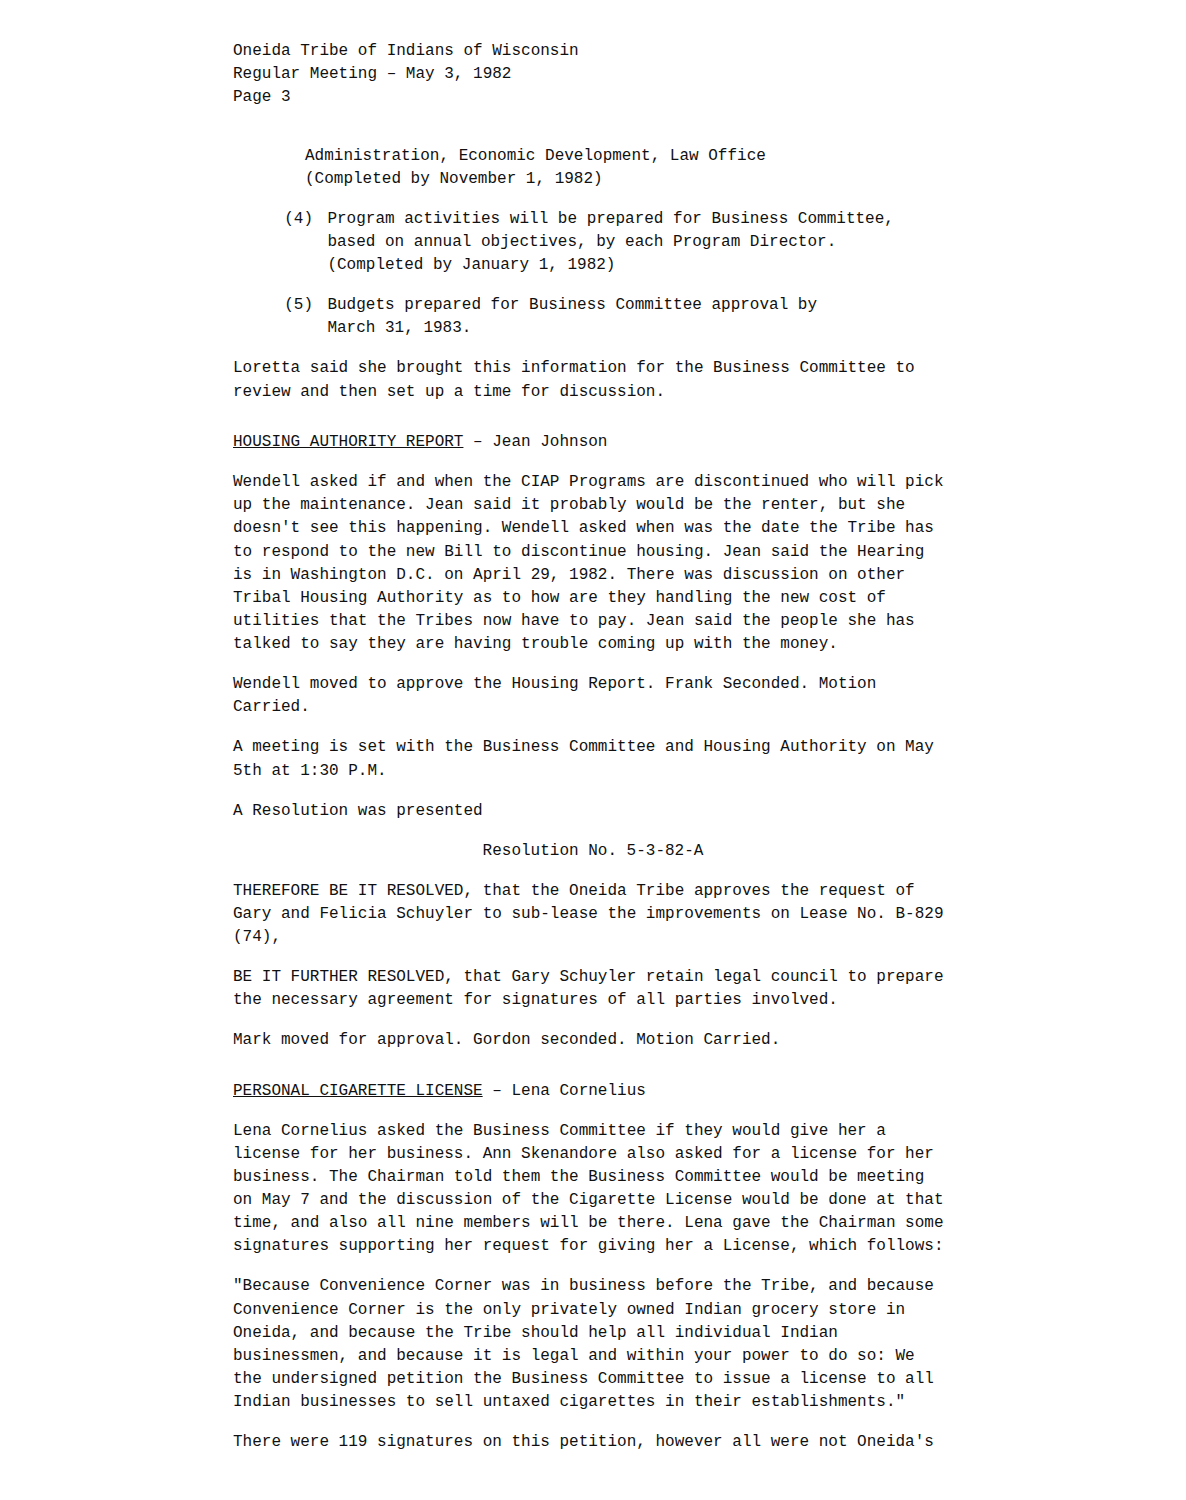Oneida Tribe of Indians of Wisconsin Regular Meeting – May 3, 1982 Page 3
Administration, Economic Development, Law Office
(Completed by November 1, 1982)
(4) Program activities will be prepared for Business Committee,
based on annual objectives, by each Program Director.
(Completed by January 1, 1982)
(5) Budgets prepared for Business Committee approval by
March 31, 1983.
Loretta said she brought this information for the Business Committee to review and then set up a time for discussion.
HOUSING AUTHORITY REPORT – Jean Johnson
Wendell asked if and when the CIAP Programs are discontinued who will pick up the maintenance. Jean said it probably would be the renter, but she doesn't see this happening. Wendell asked when was the date the Tribe has to respond to the new Bill to discontinue housing. Jean said the Hearing is in Washington D.C. on April 29, 1982. There was discussion on other Tribal Housing Authority as to how are they handling the new cost of utilities that the Tribes now have to pay. Jean said the people she has talked to say they are having trouble coming up with the money.
Wendell moved to approve the Housing Report. Frank Seconded. Motion Carried.
A meeting is set with the Business Committee and Housing Authority on May 5th at 1:30 P.M.
A Resolution was presented
Resolution No. 5-3-82-A
THEREFORE BE IT RESOLVED, that the Oneida Tribe approves the request of Gary and Felicia Schuyler to sub-lease the improvements on Lease No. B-829 (74),
BE IT FURTHER RESOLVED, that Gary Schuyler retain legal council to prepare the necessary agreement for signatures of all parties involved.
Mark moved for approval. Gordon seconded. Motion Carried.
PERSONAL CIGARETTE LICENSE – Lena Cornelius
Lena Cornelius asked the Business Committee if they would give her a license for her business. Ann Skenandore also asked for a license for her business. The Chairman told them the Business Committee would be meeting on May 7 and the discussion of the Cigarette License would be done at that time, and also all nine members will be there. Lena gave the Chairman some signatures supporting her request for giving her a License, which follows:
"Because Convenience Corner was in business before the Tribe, and because Convenience Corner is the only privately owned Indian grocery store in Oneida, and because the Tribe should help all individual Indian businessmen, and because it is legal and within your power to do so: We the undersigned petition the Business Committee to issue a license to all Indian businesses to sell untaxed cigarettes in their establishments."
There were 119 signatures on this petition, however all were not Oneida's